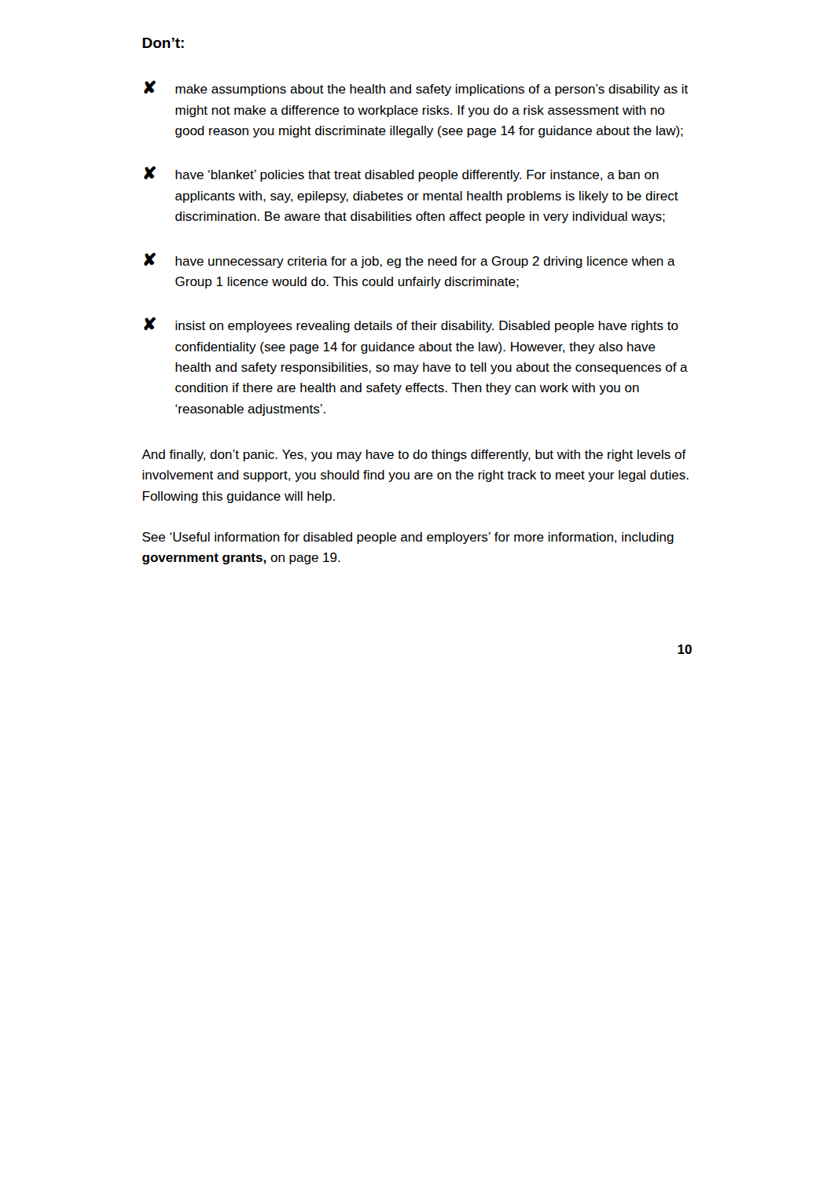Don’t:
make assumptions about the health and safety implications of a person’s disability as it might not make a difference to workplace risks. If you do a risk assessment with no good reason you might discriminate illegally (see page 14 for guidance about the law);
have ‘blanket’ policies that treat disabled people differently. For instance, a ban on applicants with, say, epilepsy, diabetes or mental health problems is likely to be direct discrimination. Be aware that disabilities often affect people in very individual ways;
have unnecessary criteria for a job, eg the need for a Group 2 driving licence when a Group 1 licence would do. This could unfairly discriminate;
insist on employees revealing details of their disability. Disabled people have rights to confidentiality (see page 14 for guidance about the law). However, they also have health and safety responsibilities, so may have to tell you about the consequences of a condition if there are health and safety effects. Then they can work with you on ‘reasonable adjustments’.
And finally, don’t panic. Yes, you may have to do things differently, but with the right levels of involvement and support, you should find you are on the right track to meet your legal duties. Following this guidance will help.
See ‘Useful information for disabled people and employers’ for more information, including government grants, on page 19.
10